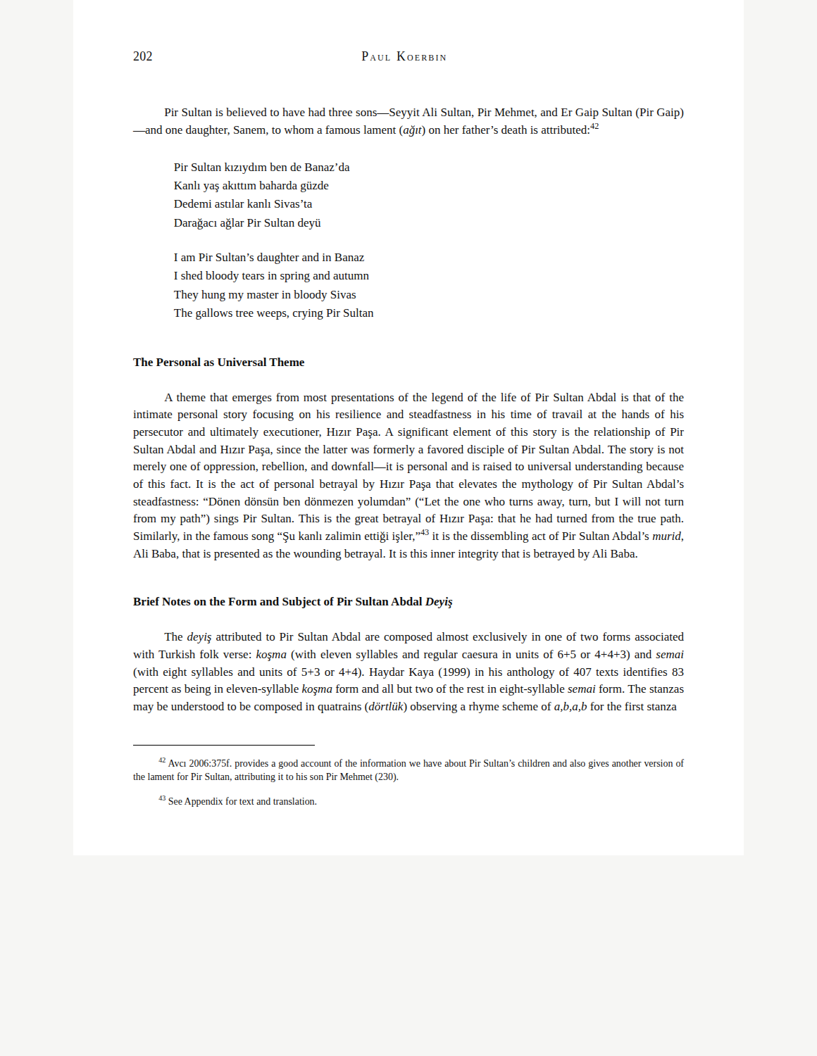202 Paul Koerbin
Pir Sultan is believed to have had three sons—Seyyit Ali Sultan, Pir Mehmet, and Er Gaip Sultan (Pir Gaip)—and one daughter, Sanem, to whom a famous lament (ağıt) on her father’s death is attributed:42
Pir Sultan kızıydım ben de Banaz’da
Kanlı yaş akıttım baharda güzde
Dedemi astılar kanlı Sivas’ta
Darağacı ağlar Pir Sultan deyü
I am Pir Sultan’s daughter and in Banaz
I shed bloody tears in spring and autumn
They hung my master in bloody Sivas
The gallows tree weeps, crying Pir Sultan
The Personal as Universal Theme
A theme that emerges from most presentations of the legend of the life of Pir Sultan Abdal is that of the intimate personal story focusing on his resilience and steadfastness in his time of travail at the hands of his persecutor and ultimately executioner, Hızır Paşa. A significant element of this story is the relationship of Pir Sultan Abdal and Hızır Paşa, since the latter was formerly a favored disciple of Pir Sultan Abdal. The story is not merely one of oppression, rebellion, and downfall—it is personal and is raised to universal understanding because of this fact. It is the act of personal betrayal by Hızır Paşa that elevates the mythology of Pir Sultan Abdal’s steadfastness: “Dönen dönsün ben dönmezen yolumdan” (“Let the one who turns away, turn, but I will not turn from my path”) sings Pir Sultan. This is the great betrayal of Hızır Paşa: that he had turned from the true path. Similarly, in the famous song “Şu kanlı zalimin ettiği işler,”43 it is the dissembling act of Pir Sultan Abdal’s murid, Ali Baba, that is presented as the wounding betrayal. It is this inner integrity that is betrayed by Ali Baba.
Brief Notes on the Form and Subject of Pir Sultan Abdal Deyiş
The deyiş attributed to Pir Sultan Abdal are composed almost exclusively in one of two forms associated with Turkish folk verse: koşma (with eleven syllables and regular caesura in units of 6+5 or 4+4+3) and semai (with eight syllables and units of 5+3 or 4+4). Haydar Kaya (1999) in his anthology of 407 texts identifies 83 percent as being in eleven-syllable koşma form and all but two of the rest in eight-syllable semai form. The stanzas may be understood to be composed in quatrains (dörtlük) observing a rhyme scheme of a,b,a,b for the first stanza
42 Avcı 2006:375f. provides a good account of the information we have about Pir Sultan’s children and also gives another version of the lament for Pir Sultan, attributing it to his son Pir Mehmet (230).
43 See Appendix for text and translation.